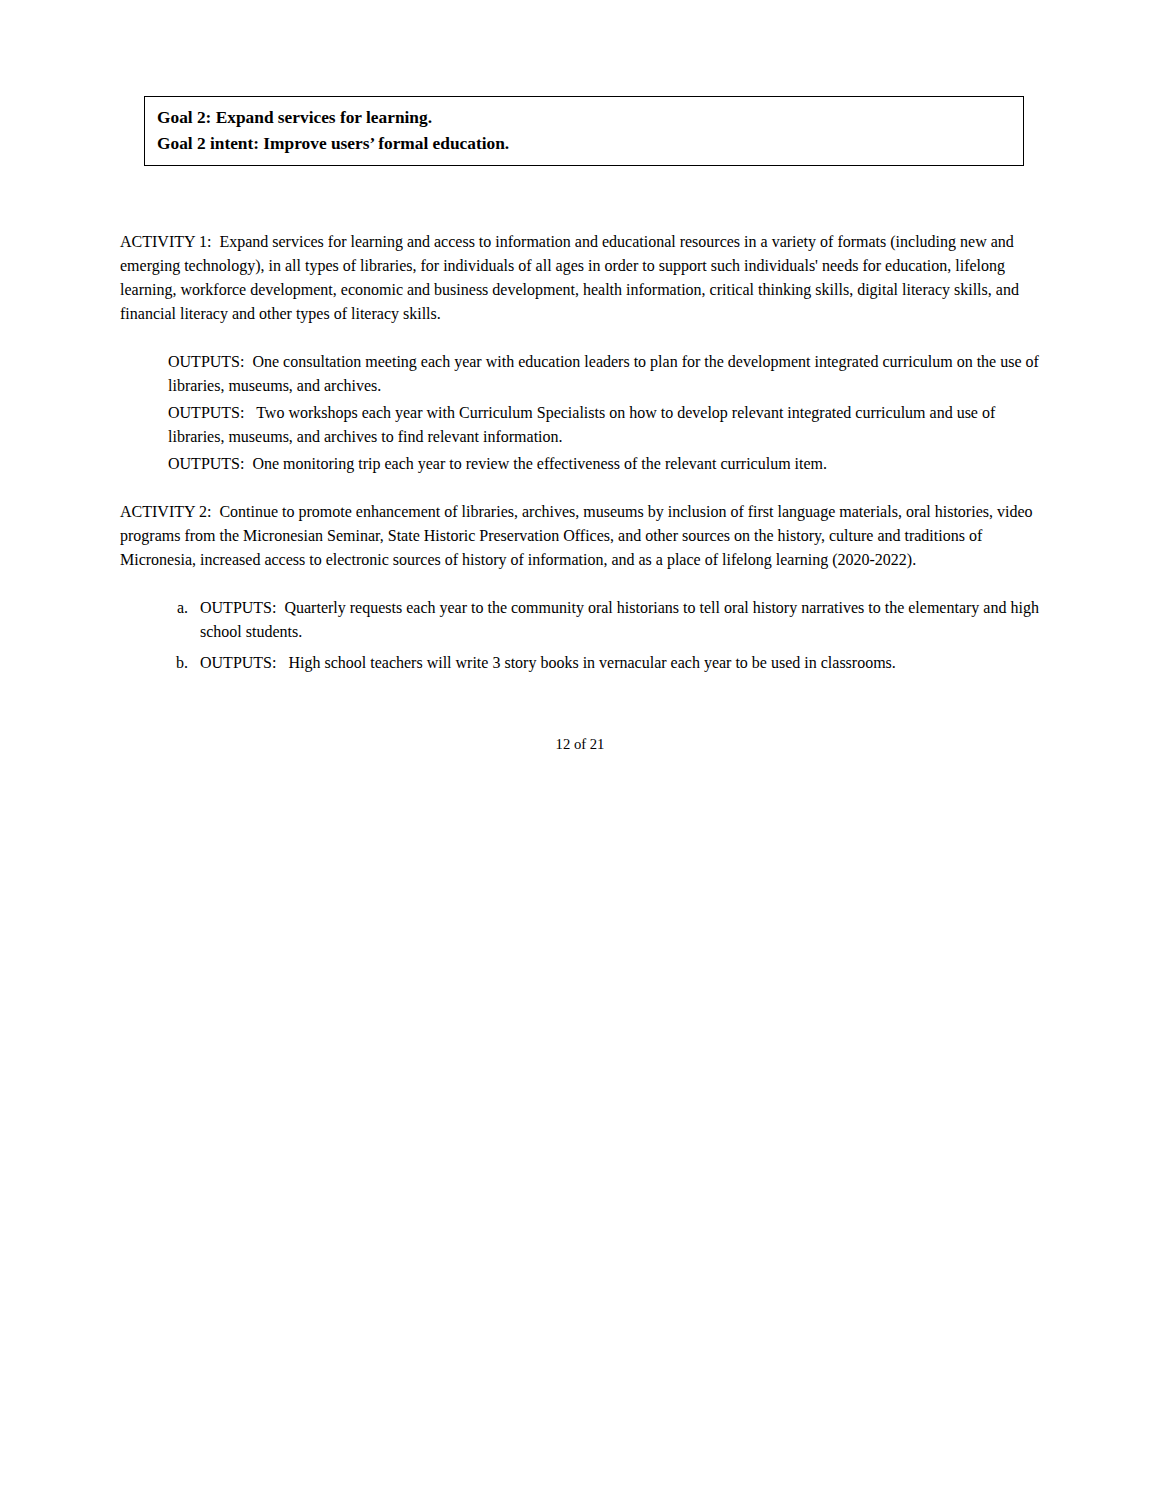Goal 2: Expand services for learning.
Goal 2 intent: Improve users’ formal education.
ACTIVITY 1: Expand services for learning and access to information and educational resources in a variety of formats (including new and emerging technology), in all types of libraries, for individuals of all ages in order to support such individuals' needs for education, lifelong learning, workforce development, economic and business development, health information, critical thinking skills, digital literacy skills, and financial literacy and other types of literacy skills.
OUTPUTS: One consultation meeting each year with education leaders to plan for the development integrated curriculum on the use of libraries, museums, and archives.
OUTPUTS: Two workshops each year with Curriculum Specialists on how to develop relevant integrated curriculum and use of libraries, museums, and archives to find relevant information.
OUTPUTS: One monitoring trip each year to review the effectiveness of the relevant curriculum item.
ACTIVITY 2: Continue to promote enhancement of libraries, archives, museums by inclusion of first language materials, oral histories, video programs from the Micronesian Seminar, State Historic Preservation Offices, and other sources on the history, culture and traditions of Micronesia, increased access to electronic sources of history of information, and as a place of lifelong learning (2020-2022).
OUTPUTS: Quarterly requests each year to the community oral historians to tell oral history narratives to the elementary and high school students.
OUTPUTS: High school teachers will write 3 story books in vernacular each year to be used in classrooms.
12 of 21